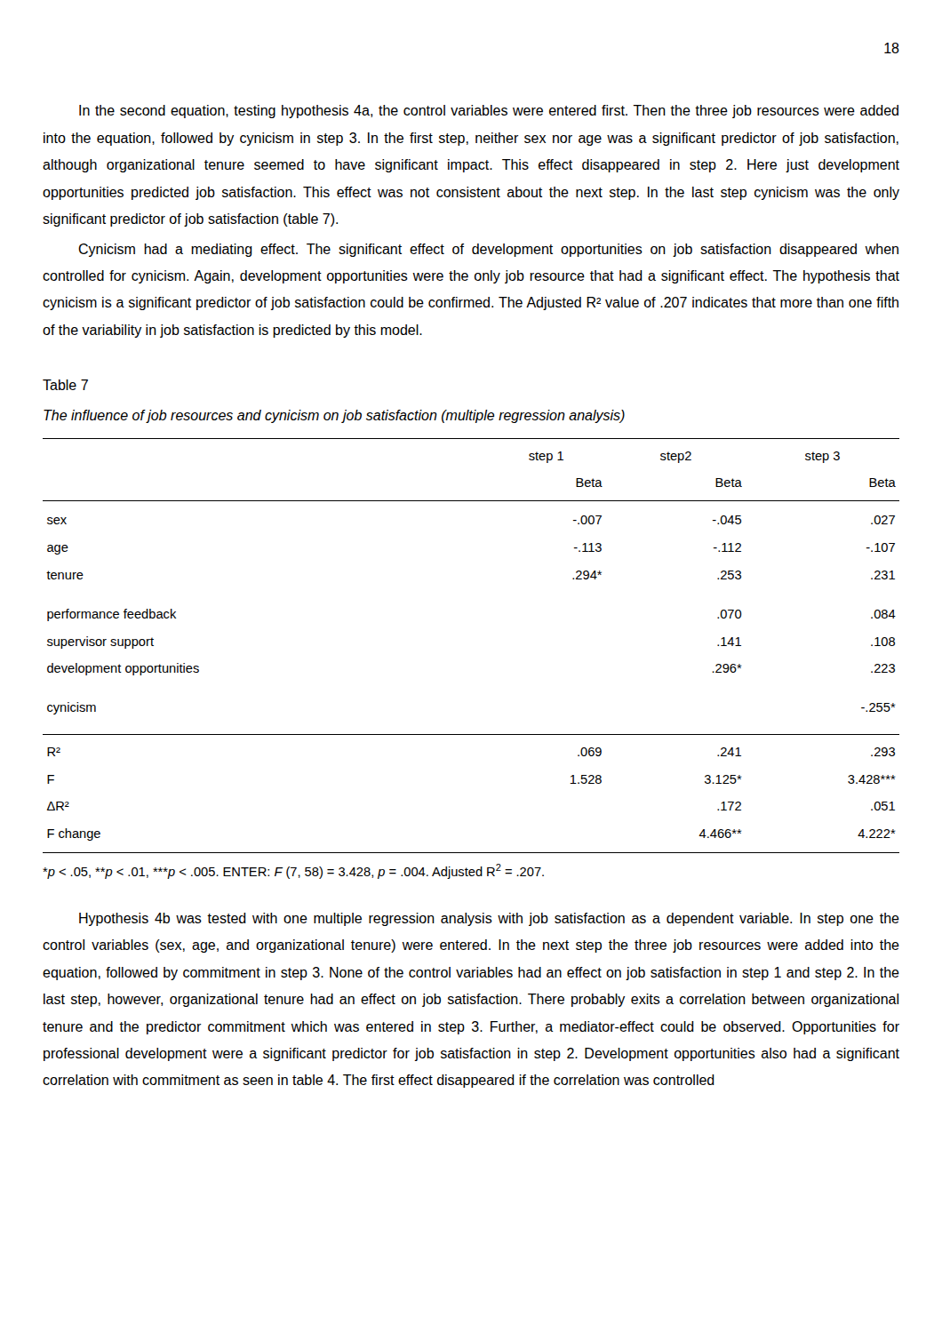18
In the second equation, testing hypothesis 4a, the control variables were entered first. Then the three job resources were added into the equation, followed by cynicism in step 3. In the first step, neither sex nor age was a significant predictor of job satisfaction, although organizational tenure seemed to have significant impact. This effect disappeared in step 2. Here just development opportunities predicted job satisfaction. This effect was not consistent about the next step. In the last step cynicism was the only significant predictor of job satisfaction (table 7).
Cynicism had a mediating effect. The significant effect of development opportunities on job satisfaction disappeared when controlled for cynicism. Again, development opportunities were the only job resource that had a significant effect. The hypothesis that cynicism is a significant predictor of job satisfaction could be confirmed. The Adjusted R² value of .207 indicates that more than one fifth of the variability in job satisfaction is predicted by this model.
Table 7
The influence of job resources and cynicism on job satisfaction (multiple regression analysis)
| | step 1 | step2 | step 3 |
| --- | --- | --- | --- |
| | Beta | Beta | Beta |
| sex | -.007 | -.045 | .027 |
| age | -.113 | -.112 | -.107 |
| tenure | .294* | .253 | .231 |
| performance feedback | | .070 | .084 |
| supervisor support | | .141 | .108 |
| development opportunities | | .296* | .223 |
| cynicism | | | -.255* |
| R² | .069 | .241 | .293 |
| F | 1.528 | 3.125* | 3.428*** |
| ΔR² | | .172 | .051 |
| F change | | 4.466** | 4.222* |
*p < .05, **p < .01, ***p < .005. ENTER: F (7, 58) = 3.428, p = .004. Adjusted R2 = .207.
Hypothesis 4b was tested with one multiple regression analysis with job satisfaction as a dependent variable. In step one the control variables (sex, age, and organizational tenure) were entered. In the next step the three job resources were added into the equation, followed by commitment in step 3. None of the control variables had an effect on job satisfaction in step 1 and step 2. In the last step, however, organizational tenure had an effect on job satisfaction. There probably exits a correlation between organizational tenure and the predictor commitment which was entered in step 3. Further, a mediator-effect could be observed. Opportunities for professional development were a significant predictor for job satisfaction in step 2. Development opportunities also had a significant correlation with commitment as seen in table 4. The first effect disappeared if the correlation was controlled